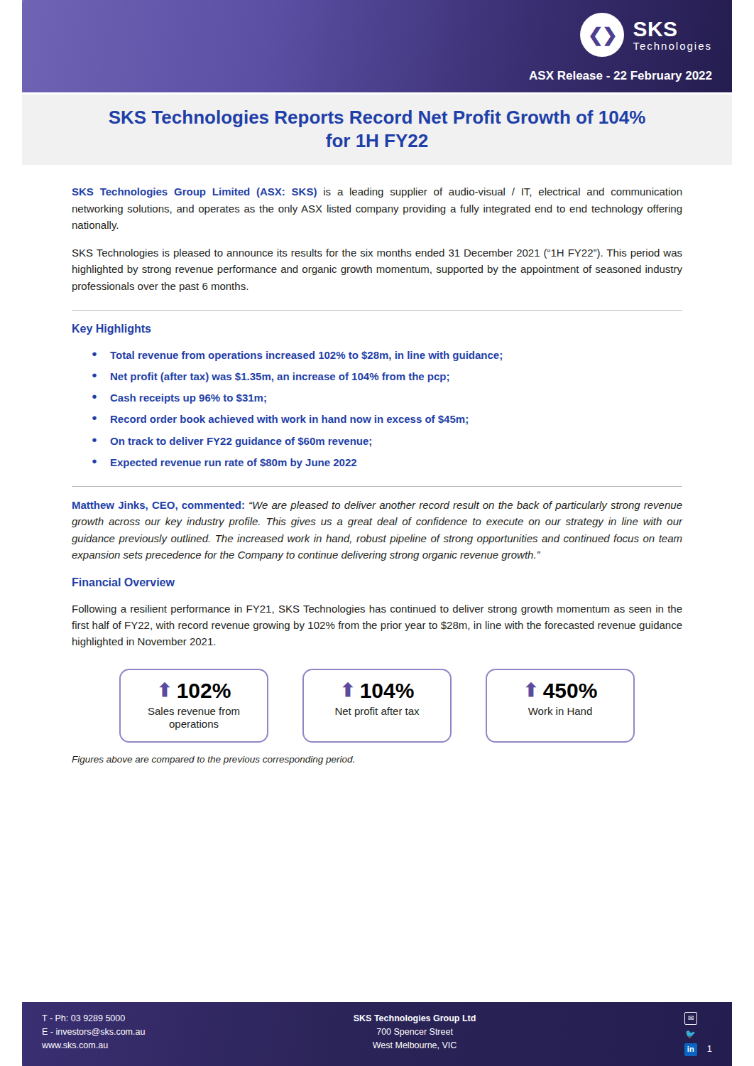❮❯
SKS Technologies
ASX Release - 22 February 2022
SKS Technologies Reports Record Net Profit Growth of 104%
for 1H FY22
SKS Technologies Group Limited (ASX: SKS) is a leading supplier of audio-visual / IT, electrical and communication networking solutions, and operates as the only ASX listed company providing a fully integrated end to end technology offering nationally.
SKS Technologies is pleased to announce its results for the six months ended 31 December 2021 (“1H FY22”). This period was highlighted by strong revenue performance and organic growth momentum, supported by the appointment of seasoned industry professionals over the past 6 months.
Key Highlights
Total revenue from operations increased 102% to $28m, in line with guidance;
Net profit (after tax) was $1.35m, an increase of 104% from the pcp;
Cash receipts up 96% to $31m;
Record order book achieved with work in hand now in excess of $45m;
On track to deliver FY22 guidance of $60m revenue;
Expected revenue run rate of $80m by June 2022
Matthew Jinks, CEO, commented: “We are pleased to deliver another record result on the back of particularly strong revenue growth across our key industry profile. This gives us a great deal of confidence to execute on our strategy in line with our guidance previously outlined. The increased work in hand, robust pipeline of strong opportunities and continued focus on team expansion sets precedence for the Company to continue delivering strong organic revenue growth.”
Financial Overview
Following a resilient performance in FY21, SKS Technologies has continued to deliver strong growth momentum as seen in the first half of FY22, with record revenue growing by 102% from the prior year to $28m, in line with the forecasted revenue guidance highlighted in November 2021.
⬆102%
Sales revenue from operations
⬆104%
Net profit after tax
⬆450%
Work in Hand
Figures above are compared to the previous corresponding period.
T - Ph: 03 9289 5000
E - investors@sks.com.au
www.sks.com.au
SKS Technologies Group Ltd 700 Spencer Street
West Melbourne, VIC
✉
🐦
in
1